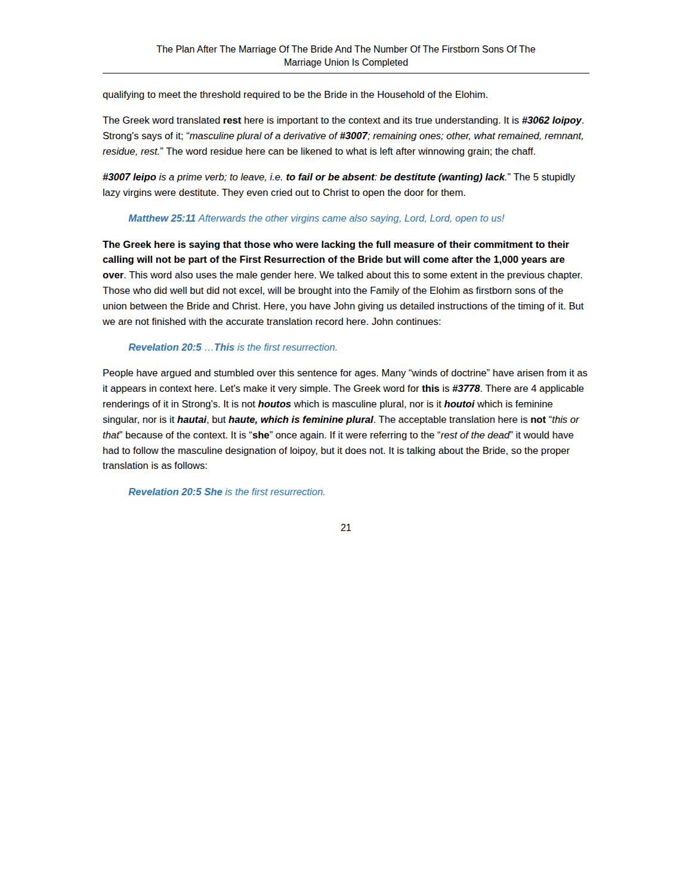The Plan After The Marriage Of The Bride And The Number Of The Firstborn Sons Of The
Marriage Union Is Completed
qualifying to meet the threshold required to be the Bride in the Household of the Elohim.
The Greek word translated rest here is important to the context and its true understanding. It is #3062 loipoy. Strong's says of it; “masculine plural of a derivative of #3007; remaining ones; other, what remained, remnant, residue, rest.” The word residue here can be likened to what is left after winnowing grain; the chaff.
#3007 leipo is a prime verb; to leave, i.e. to fail or be absent: be destitute (wanting) lack.” The 5 stupidly lazy virgins were destitute. They even cried out to Christ to open the door for them.
Matthew 25:11 Afterwards the other virgins came also saying, Lord, Lord, open to us!
The Greek here is saying that those who were lacking the full measure of their commitment to their calling will not be part of the First Resurrection of the Bride but will come after the 1,000 years are over. This word also uses the male gender here. We talked about this to some extent in the previous chapter. Those who did well but did not excel, will be brought into the Family of the Elohim as firstborn sons of the union between the Bride and Christ. Here, you have John giving us detailed instructions of the timing of it. But we are not finished with the accurate translation record here. John continues:
Revelation 20:5 …This is the first resurrection.
People have argued and stumbled over this sentence for ages. Many “winds of doctrine” have arisen from it as it appears in context here. Let's make it very simple. The Greek word for this is #3778. There are 4 applicable renderings of it in Strong's. It is not houtos which is masculine plural, nor is it houtoi which is feminine singular, nor is it hautai, but haute, which is feminine plural. The acceptable translation here is not “this or that” because of the context. It is “she” once again. If it were referring to the “rest of the dead” it would have had to follow the masculine designation of loipoy, but it does not. It is talking about the Bride, so the proper translation is as follows:
Revelation 20:5 She is the first resurrection.
21